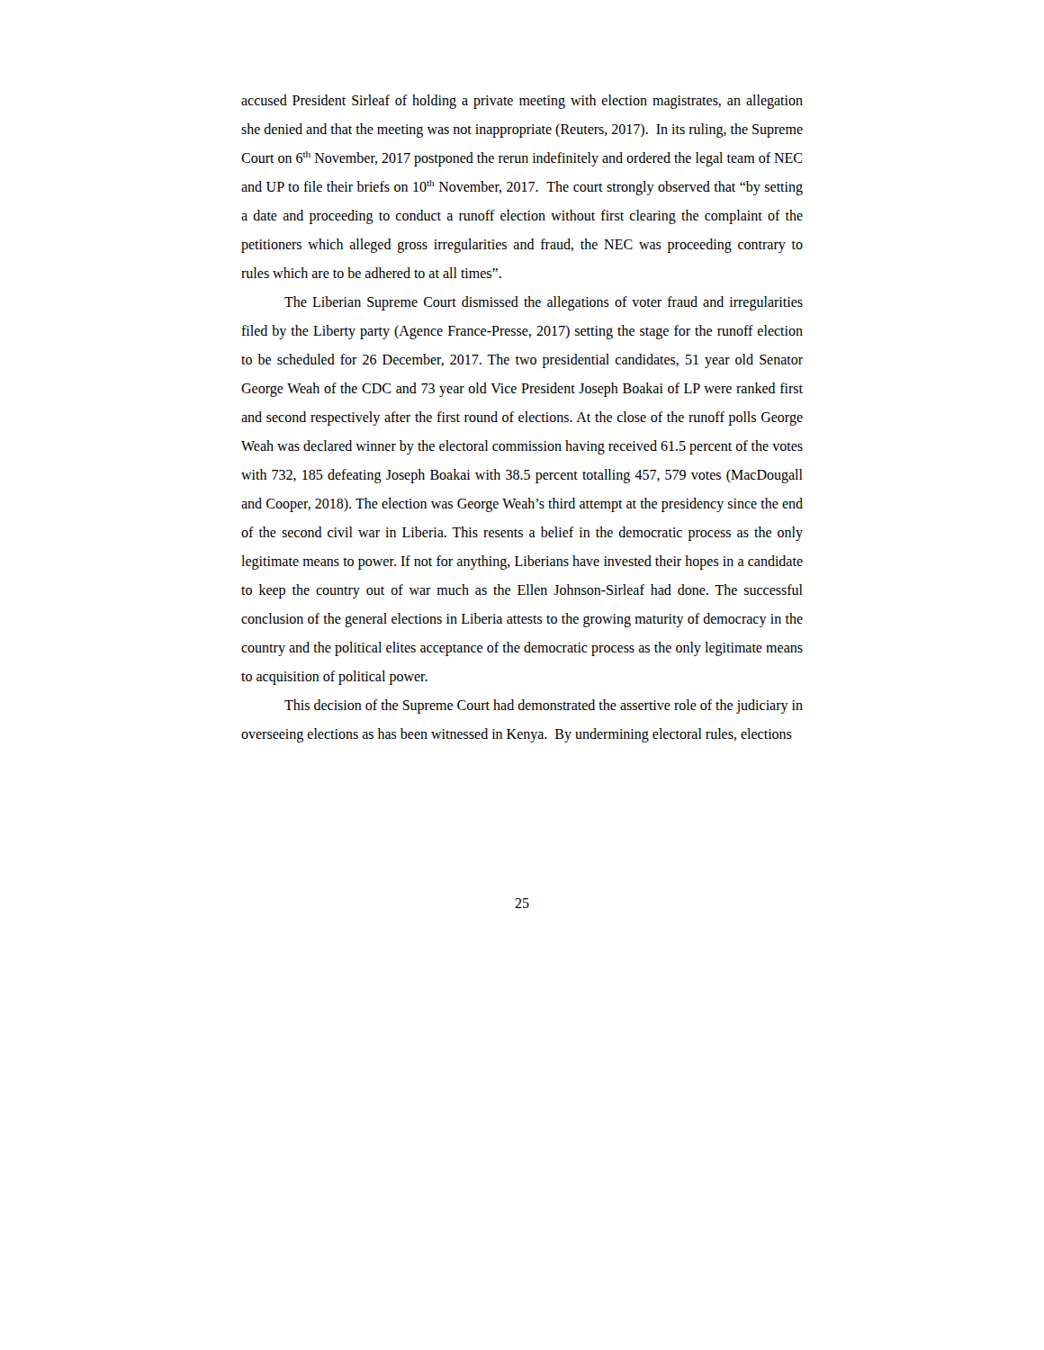accused President Sirleaf of holding a private meeting with election magistrates, an allegation she denied and that the meeting was not inappropriate (Reuters, 2017). In its ruling, the Supreme Court on 6th November, 2017 postponed the rerun indefinitely and ordered the legal team of NEC and UP to file their briefs on 10th November, 2017. The court strongly observed that “by setting a date and proceeding to conduct a runoff election without first clearing the complaint of the petitioners which alleged gross irregularities and fraud, the NEC was proceeding contrary to rules which are to be adhered to at all times”.
The Liberian Supreme Court dismissed the allegations of voter fraud and irregularities filed by the Liberty party (Agence France-Presse, 2017) setting the stage for the runoff election to be scheduled for 26 December, 2017. The two presidential candidates, 51 year old Senator George Weah of the CDC and 73 year old Vice President Joseph Boakai of LP were ranked first and second respectively after the first round of elections. At the close of the runoff polls George Weah was declared winner by the electoral commission having received 61.5 percent of the votes with 732, 185 defeating Joseph Boakai with 38.5 percent totalling 457, 579 votes (MacDougall and Cooper, 2018). The election was George Weah’s third attempt at the presidency since the end of the second civil war in Liberia. This resents a belief in the democratic process as the only legitimate means to power. If not for anything, Liberians have invested their hopes in a candidate to keep the country out of war much as the Ellen Johnson-Sirleaf had done. The successful conclusion of the general elections in Liberia attests to the growing maturity of democracy in the country and the political elites acceptance of the democratic process as the only legitimate means to acquisition of political power.
This decision of the Supreme Court had demonstrated the assertive role of the judiciary in overseeing elections as has been witnessed in Kenya. By undermining electoral rules, elections
25